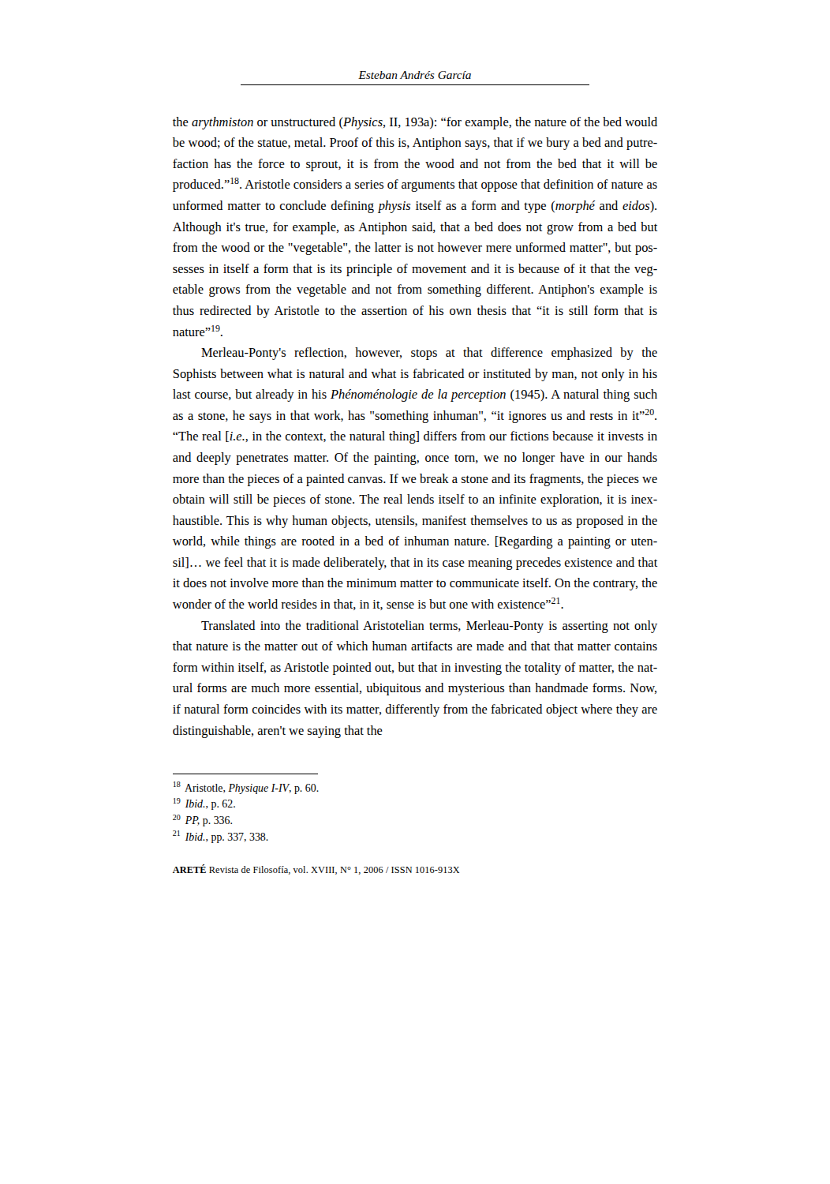Esteban Andrés García
the arythmiston or unstructured (Physics, II, 193a): “for example, the nature of the bed would be wood; of the statue, metal. Proof of this is, Antiphon says, that if we bury a bed and putrefaction has the force to sprout, it is from the wood and not from the bed that it will be produced.”18. Aristotle considers a series of arguments that oppose that definition of nature as unformed matter to conclude defining physis itself as a form and type (morphé and eidos). Although it's true, for example, as Antiphon said, that a bed does not grow from a bed but from the wood or the "vegetable", the latter is not however mere unformed matter", but possesses in itself a form that is its principle of movement and it is because of it that the vegetable grows from the vegetable and not from something different. Antiphon's example is thus redirected by Aristotle to the assertion of his own thesis that “it is still form that is nature”19.
Merleau-Ponty's reflection, however, stops at that difference emphasized by the Sophists between what is natural and what is fabricated or instituted by man, not only in his last course, but already in his Phénoménologie de la perception (1945). A natural thing such as a stone, he says in that work, has "something inhuman", “it ignores us and rests in it”20. “The real [i.e., in the context, the natural thing] differs from our fictions because it invests in and deeply penetrates matter. Of the painting, once torn, we no longer have in our hands more than the pieces of a painted canvas. If we break a stone and its fragments, the pieces we obtain will still be pieces of stone. The real lends itself to an infinite exploration, it is inexhaustible. This is why human objects, utensils, manifest themselves to us as proposed in the world, while things are rooted in a bed of inhuman nature. [Regarding a painting or utensil]… we feel that it is made deliberately, that in its case meaning precedes existence and that it does not involve more than the minimum matter to communicate itself. On the contrary, the wonder of the world resides in that, in it, sense is but one with existence”21.
Translated into the traditional Aristotelian terms, Merleau-Ponty is asserting not only that nature is the matter out of which human artifacts are made and that that matter contains form within itself, as Aristotle pointed out, but that in investing the totality of matter, the natural forms are much more essential, ubiquitous and mysterious than handmade forms. Now, if natural form coincides with its matter, differently from the fabricated object where they are distinguishable, aren't we saying that the
18 Aristotle, Physique I-IV, p. 60.
19 Ibid., p. 62.
20 PP, p. 336.
21 Ibid., pp. 337, 338.
ARETÉ Revista de Filosofía, vol. XVIII, N° 1, 2006 / ISSN 1016-913X